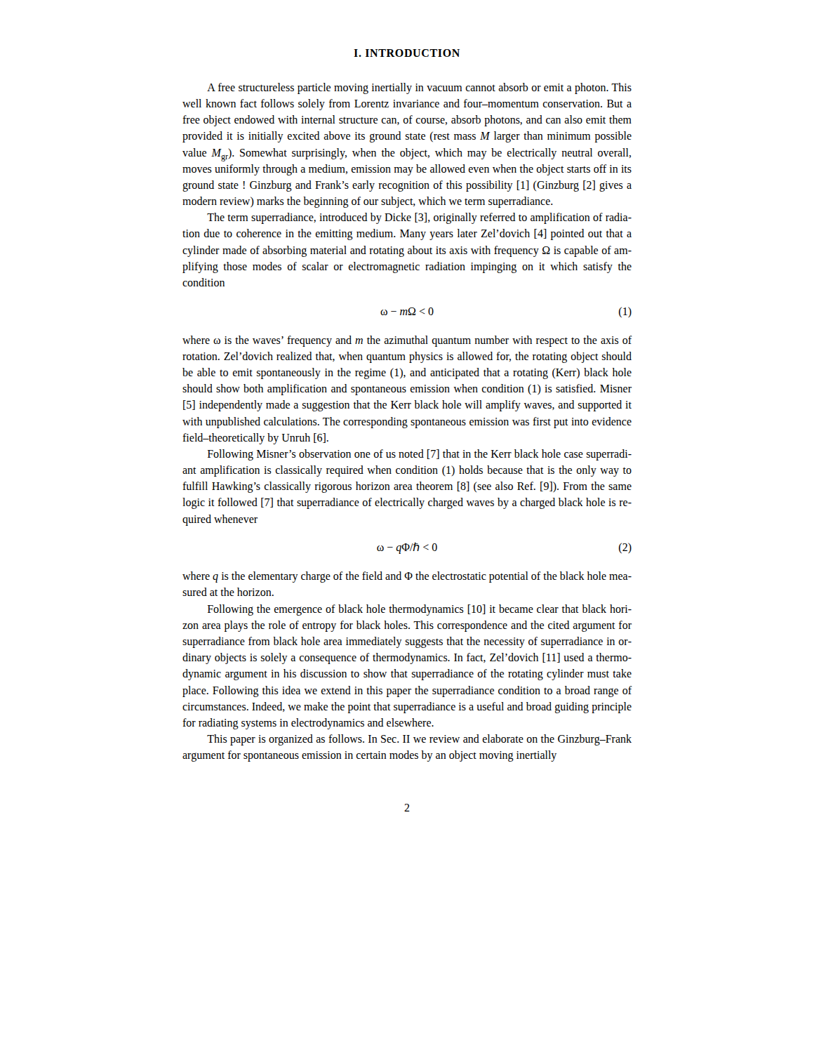I. Introduction
A free structureless particle moving inertially in vacuum cannot absorb or emit a photon. This well known fact follows solely from Lorentz invariance and four–momentum conservation. But a free object endowed with internal structure can, of course, absorb photons, and can also emit them provided it is initially excited above its ground state (rest mass M larger than minimum possible value Mgr). Somewhat surprisingly, when the object, which may be electrically neutral overall, moves uniformly through a medium, emission may be allowed even when the object starts off in its ground state ! Ginzburg and Frank’s early recognition of this possibility [1] (Ginzburg [2] gives a modern review) marks the beginning of our subject, which we term superradiance.
The term superradiance, introduced by Dicke [3], originally referred to amplification of radiation due to coherence in the emitting medium. Many years later Zel’dovich [4] pointed out that a cylinder made of absorbing material and rotating about its axis with frequency Ω is capable of amplifying those modes of scalar or electromagnetic radiation impinging on it which satisfy the condition
ω − m Ω < 0(1)
where ω is the waves’ frequency and m the azimuthal quantum number with respect to the axis of rotation. Zel’dovich realized that, when quantum physics is allowed for, the rotating object should be able to emit spontaneously in the regime (1), and anticipated that a rotating (Kerr) black hole should show both amplification and spontaneous emission when condition (1) is satisfied. Misner [5] independently made a suggestion that the Kerr black hole will amplify waves, and supported it with unpublished calculations. The corresponding spontaneous emission was first put into evidence field–theoretically by Unruh [6].
Following Misner’s observation one of us noted [7] that in the Kerr black hole case superradiant amplification is classically required when condition (1) holds because that is the only way to fulfill Hawking’s classically rigorous horizon area theorem [8] (see also Ref. [9]). From the same logic it followed [7] that superradiance of electrically charged waves by a charged black hole is required whenever
ω − q Φ/ℏ < 0(2)
where q is the elementary charge of the field and Φ the electrostatic potential of the black hole measured at the horizon.
Following the emergence of black hole thermodynamics [10] it became clear that black horizon area plays the role of entropy for black holes. This correspondence and the cited argument for superradiance from black hole area immediately suggests that the necessity of superradiance in ordinary objects is solely a consequence of thermodynamics. In fact, Zel’dovich [11] used a thermodynamic argument in his discussion to show that superradiance of the rotating cylinder must take place. Following this idea we extend in this paper the superradiance condition to a broad range of circumstances. Indeed, we make the point that superradiance is a useful and broad guiding principle for radiating systems in electrodynamics and elsewhere.
This paper is organized as follows. In Sec. II we review and elaborate on the Ginzburg–Frank argument for spontaneous emission in certain modes by an object moving inertially
2